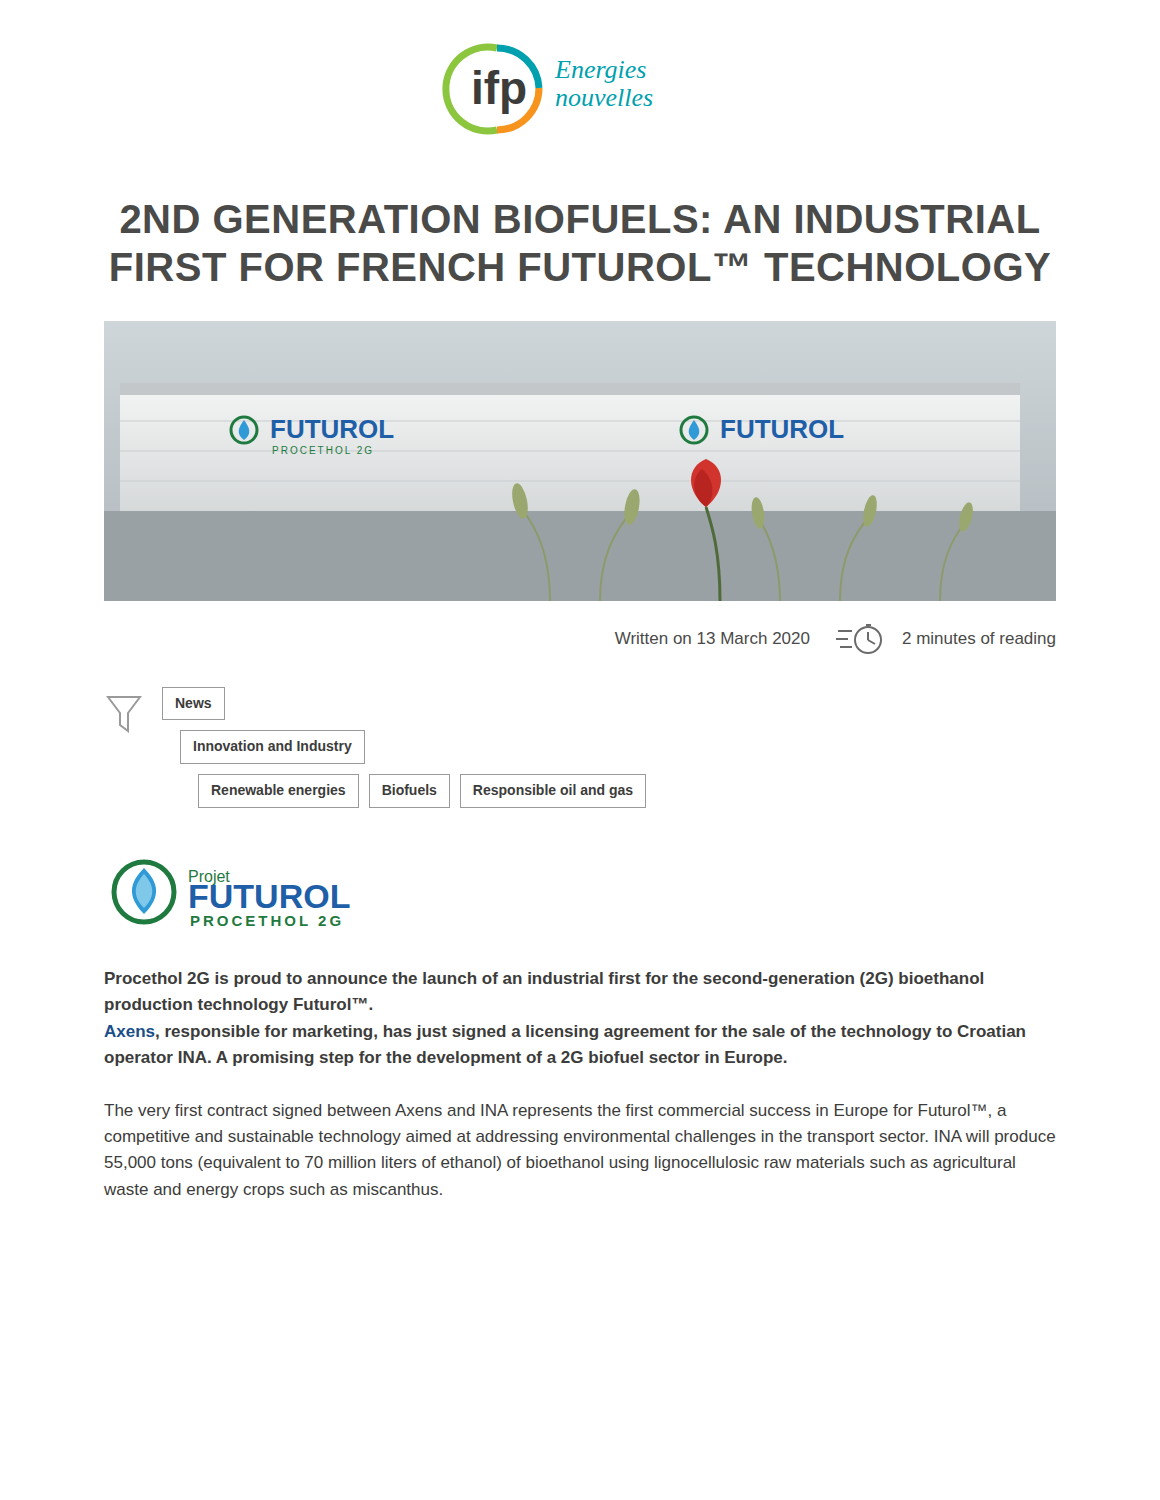ifp Energies nouvelles
2nd generation biofuels: an industrial first for French Futurol™ technology
FUTUROL PROCETHOL 2G FUTUROL
Written on 13 March 2020 2 minutes of reading
News
Innovation and Industry
Renewable energies Biofuels Responsible oil and gas
Projet FUTUROL PROCETHOL 2G
Procethol 2G is proud to announce the launch of an industrial first for the second-generation (2G) bioethanol production technology Futurol™.
Axens, responsible for marketing, has just signed a licensing agreement for the sale of the technology to Croatian operator INA. A promising step for the development of a 2G biofuel sector in Europe.
The very first contract signed between Axens and INA represents the first commercial success in Europe for Futurol™, a competitive and sustainable technology aimed at addressing environmental challenges in the transport sector. INA will produce 55,000 tons (equivalent to 70 million liters of ethanol) of bioethanol using lignocellulosic raw materials such as agricultural waste and energy crops such as miscanthus.